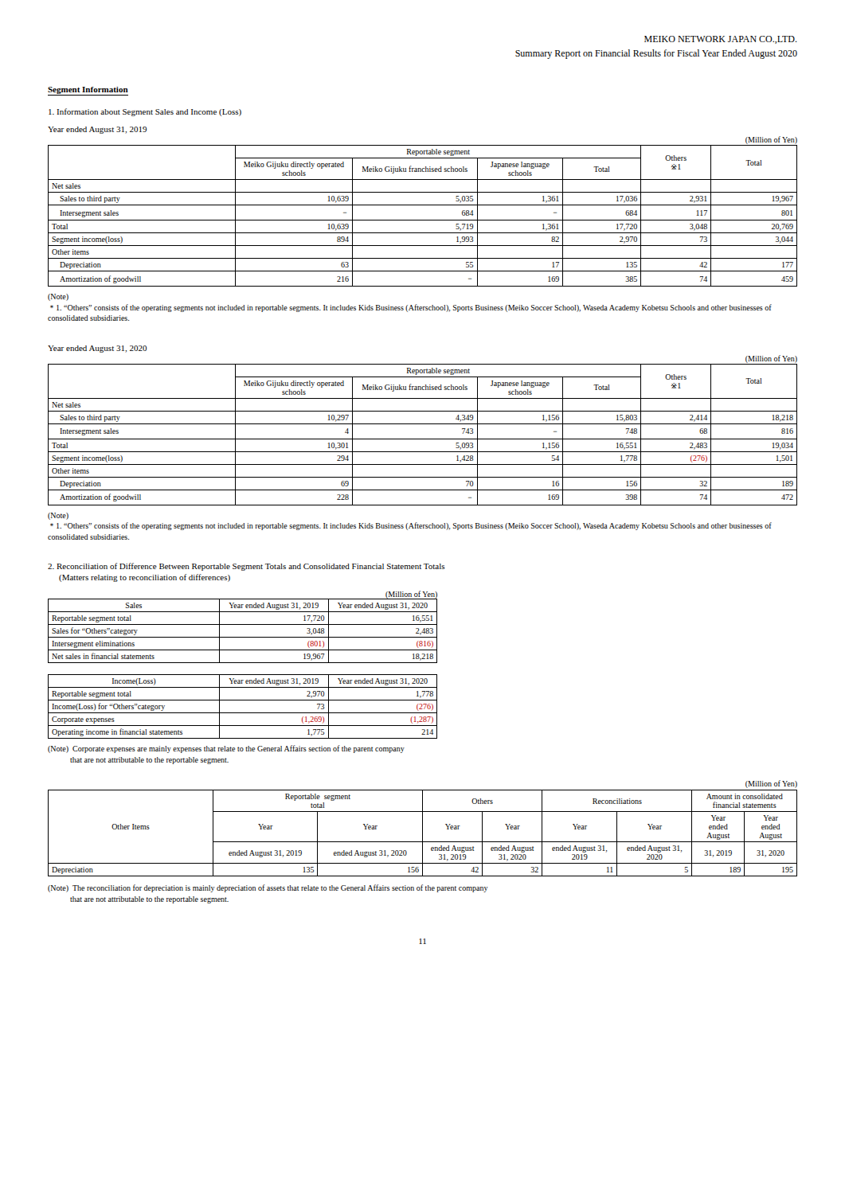MEIKO NETWORK JAPAN CO.,LTD.
Summary Report on Financial Results for Fiscal Year Ended August 2020
Segment Information
1. Information about Segment Sales and Income (Loss)
Year ended August 31, 2019
(Million of Yen)
| | Reportable segment | Others ※1 | Total |
| --- | --- | --- | --- |
| Meiko Gijuku directly operated schools | Meiko Gijuku franchised schools | Japanese language schools | Total |
| Net sales | | | | | | |
| Sales to third party | 10,639 | 5,035 | 1,361 | 17,036 | 2,931 | 19,967 |
| Intersegment sales | － | 684 | － | 684 | 117 | 801 |
| Total | 10,639 | 5,719 | 1,361 | 17,720 | 3,048 | 20,769 |
| Segment income(loss) | 894 | 1,993 | 82 | 2,970 | 73 | 3,044 |
| Other items | | | | | | |
| Depreciation | 63 | 55 | 17 | 135 | 42 | 177 |
| Amortization of goodwill | 216 | － | 169 | 385 | 74 | 459 |
(Note) ＊1. “Others” consists of the operating segments not included in reportable segments. It includes Kids Business (Afterschool), Sports Business (Meiko Soccer School), Waseda Academy Kobetsu Schools and other businesses of consolidated subsidiaries.
Year ended August 31, 2020
(Million of Yen)
| | Reportable segment | Others ※1 | Total |
| --- | --- | --- | --- |
| Meiko Gijuku directly operated schools | Meiko Gijuku franchised schools | Japanese language schools | Total |
| Net sales | | | | | | |
| Sales to third party | 10,297 | 4,349 | 1,156 | 15,803 | 2,414 | 18,218 |
| Intersegment sales | 4 | 743 | － | 748 | 68 | 816 |
| Total | 10,301 | 5,093 | 1,156 | 16,551 | 2,483 | 19,034 |
| Segment income(loss) | 294 | 1,428 | 54 | 1,778 | (276) | 1,501 |
| Other items | | | | | | |
| Depreciation | 69 | 70 | 16 | 156 | 32 | 189 |
| Amortization of goodwill | 228 | － | 169 | 398 | 74 | 472 |
(Note) ＊1. “Others” consists of the operating segments not included in reportable segments. It includes Kids Business (Afterschool), Sports Business (Meiko Soccer School), Waseda Academy Kobetsu Schools and other businesses of consolidated subsidiaries.
2. Reconciliation of Difference Between Reportable Segment Totals and Consolidated Financial Statement Totals
(Matters relating to reconciliation of differences)
(Million of Yen)
| Sales | Year ended August 31, 2019 | Year ended August 31, 2020 |
| --- | --- | --- |
| Reportable segment total | 17,720 | 16,551 |
| Sales for “Others”category | 3,048 | 2,483 |
| Intersegment eliminations | (801) | (816) |
| Net sales in financial statements | 19,967 | 18,218 |
| Income(Loss) | Year ended August 31, 2019 | Year ended August 31, 2020 |
| --- | --- | --- |
| Reportable segment total | 2,970 | 1,778 |
| Income(Loss) for “Others”category | 73 | (276) |
| Corporate expenses | (1,269) | (1,287) |
| Operating income in financial statements | 1,775 | 214 |
(Note) Corporate expenses are mainly expenses that relate to the General Affairs section of the parent company that are not attributable to the reportable segment.
(Million of Yen)
| Other Items | Reportable segment total | Others | Reconciliations | Amount in consolidated financial statements |
| --- | --- | --- | --- | --- |
| Year | Year | Year | Year | Year | Year | Year ended August | Year ended August |
| ended August 31, 2019 | ended August 31, 2020 | ended August 31, 2019 | ended August 31, 2020 | ended August 31, 2019 | ended August 31, 2020 | 31, 2019 | 31, 2020 |
| Depreciation | 135 | 156 | 42 | 32 | 11 | 5 | 189 | 195 |
(Note) The reconciliation for depreciation is mainly depreciation of assets that relate to the General Affairs section of the parent company that are not attributable to the reportable segment.
11